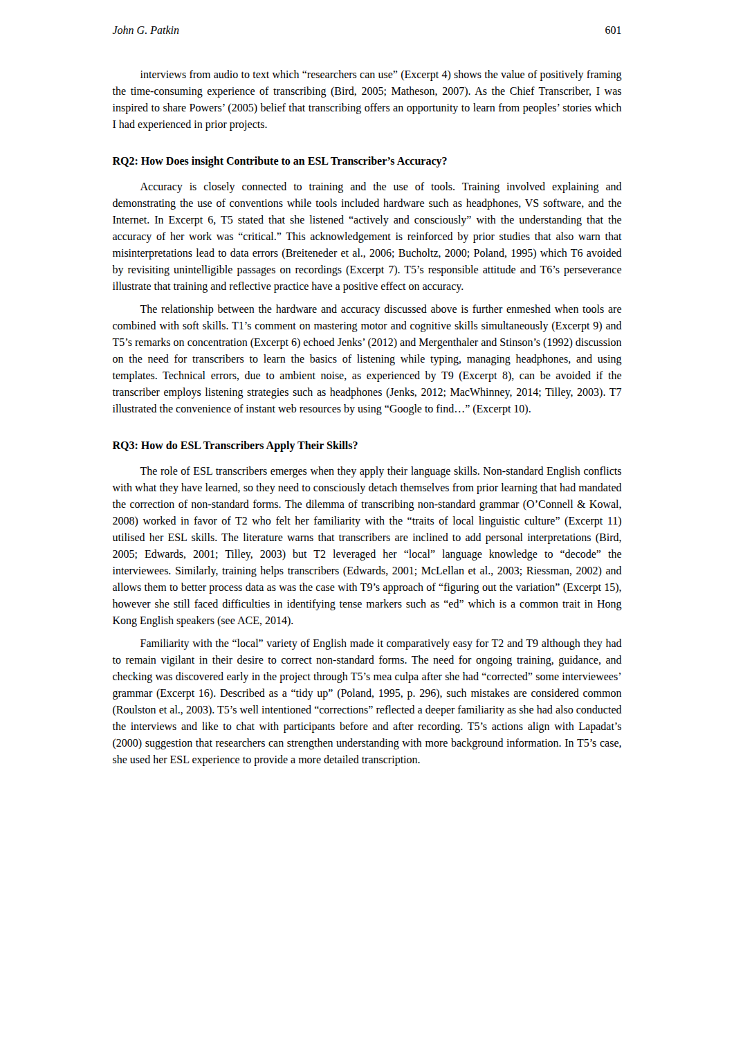John G. Patkin 601
interviews from audio to text which “researchers can use” (Excerpt 4) shows the value of positively framing the time-consuming experience of transcribing (Bird, 2005; Matheson, 2007). As the Chief Transcriber, I was inspired to share Powers’ (2005) belief that transcribing offers an opportunity to learn from peoples’ stories which I had experienced in prior projects.
RQ2: How Does insight Contribute to an ESL Transcriber’s Accuracy?
Accuracy is closely connected to training and the use of tools. Training involved explaining and demonstrating the use of conventions while tools included hardware such as headphones, VS software, and the Internet. In Excerpt 6, T5 stated that she listened “actively and consciously” with the understanding that the accuracy of her work was “critical.” This acknowledgement is reinforced by prior studies that also warn that misinterpretations lead to data errors (Breiteneder et al., 2006; Bucholtz, 2000; Poland, 1995) which T6 avoided by revisiting unintelligible passages on recordings (Excerpt 7). T5’s responsible attitude and T6’s perseverance illustrate that training and reflective practice have a positive effect on accuracy.
The relationship between the hardware and accuracy discussed above is further enmeshed when tools are combined with soft skills. T1’s comment on mastering motor and cognitive skills simultaneously (Excerpt 9) and T5’s remarks on concentration (Excerpt 6) echoed Jenks’ (2012) and Mergenthaler and Stinson’s (1992) discussion on the need for transcribers to learn the basics of listening while typing, managing headphones, and using templates. Technical errors, due to ambient noise, as experienced by T9 (Excerpt 8), can be avoided if the transcriber employs listening strategies such as headphones (Jenks, 2012; MacWhinney, 2014; Tilley, 2003). T7 illustrated the convenience of instant web resources by using “Google to find…” (Excerpt 10).
RQ3: How do ESL Transcribers Apply Their Skills?
The role of ESL transcribers emerges when they apply their language skills. Non-standard English conflicts with what they have learned, so they need to consciously detach themselves from prior learning that had mandated the correction of non-standard forms. The dilemma of transcribing non-standard grammar (O’Connell & Kowal, 2008) worked in favor of T2 who felt her familiarity with the “traits of local linguistic culture” (Excerpt 11) utilised her ESL skills. The literature warns that transcribers are inclined to add personal interpretations (Bird, 2005; Edwards, 2001; Tilley, 2003) but T2 leveraged her “local” language knowledge to “decode” the interviewees. Similarly, training helps transcribers (Edwards, 2001; McLellan et al., 2003; Riessman, 2002) and allows them to better process data as was the case with T9’s approach of “figuring out the variation” (Excerpt 15), however she still faced difficulties in identifying tense markers such as “ed” which is a common trait in Hong Kong English speakers (see ACE, 2014).
Familiarity with the “local” variety of English made it comparatively easy for T2 and T9 although they had to remain vigilant in their desire to correct non-standard forms. The need for ongoing training, guidance, and checking was discovered early in the project through T5’s mea culpa after she had “corrected” some interviewees’ grammar (Excerpt 16). Described as a “tidy up” (Poland, 1995, p. 296), such mistakes are considered common (Roulston et al., 2003). T5’s well intentioned “corrections” reflected a deeper familiarity as she had also conducted the interviews and like to chat with participants before and after recording. T5’s actions align with Lapadat’s (2000) suggestion that researchers can strengthen understanding with more background information. In T5’s case, she used her ESL experience to provide a more detailed transcription.